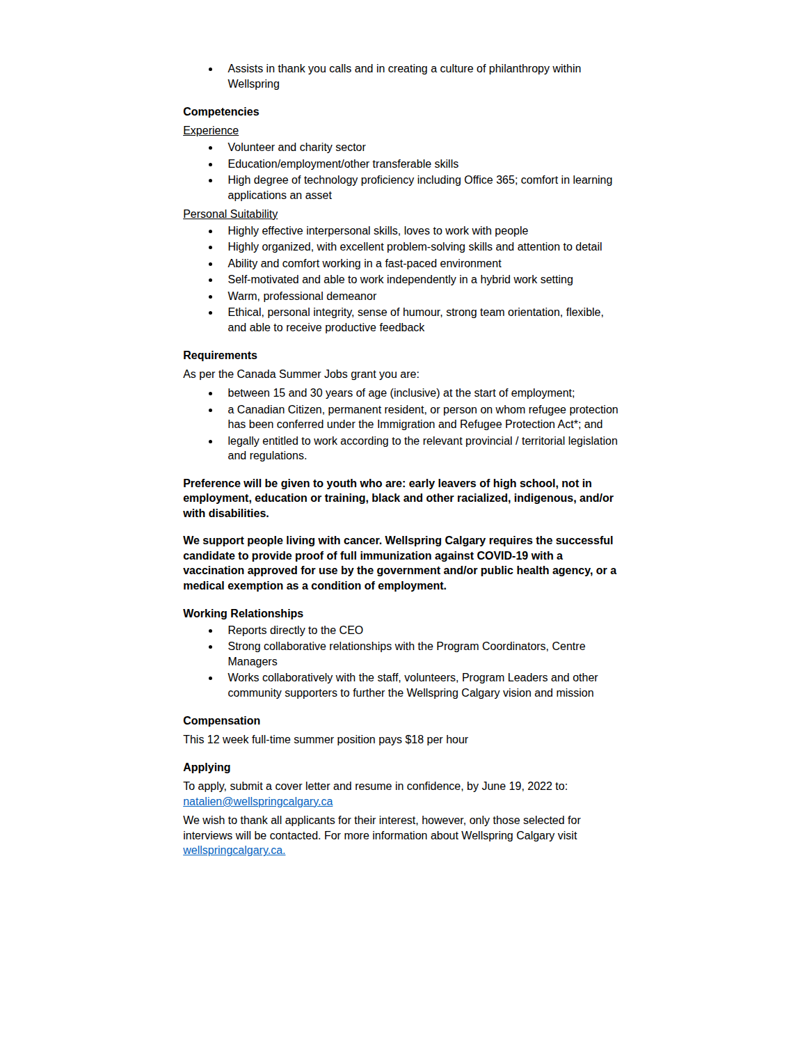Assists in thank you calls and in creating a culture of philanthropy within Wellspring
Competencies
Experience
Volunteer and charity sector
Education/employment/other transferable skills
High degree of technology proficiency including Office 365; comfort in learning applications an asset
Personal Suitability
Highly effective interpersonal skills, loves to work with people
Highly organized, with excellent problem-solving skills and attention to detail
Ability and comfort working in a fast-paced environment
Self-motivated and able to work independently in a hybrid work setting
Warm, professional demeanor
Ethical, personal integrity, sense of humour, strong team orientation, flexible, and able to receive productive feedback
Requirements
As per the Canada Summer Jobs grant you are:
between 15 and 30 years of age (inclusive) at the start of employment;
a Canadian Citizen, permanent resident, or person on whom refugee protection has been conferred under the Immigration and Refugee Protection Act*; and
legally entitled to work according to the relevant provincial / territorial legislation and regulations.
Preference will be given to youth who are: early leavers of high school, not in employment, education or training, black and other racialized, indigenous, and/or with disabilities.
We support people living with cancer. Wellspring Calgary requires the successful candidate to provide proof of full immunization against COVID-19 with a vaccination approved for use by the government and/or public health agency, or a medical exemption as a condition of employment.
Working Relationships
Reports directly to the CEO
Strong collaborative relationships with the Program Coordinators, Centre Managers
Works collaboratively with the staff, volunteers, Program Leaders and other community supporters to further the Wellspring Calgary vision and mission
Compensation
This 12 week full-time summer position pays $18 per hour
Applying
To apply, submit a cover letter and resume in confidence, by June 19, 2022 to:
natalien@wellspringcalgary.ca
We wish to thank all applicants for their interest, however, only those selected for interviews will be contacted. For more information about Wellspring Calgary visit wellspringcalgary.ca.